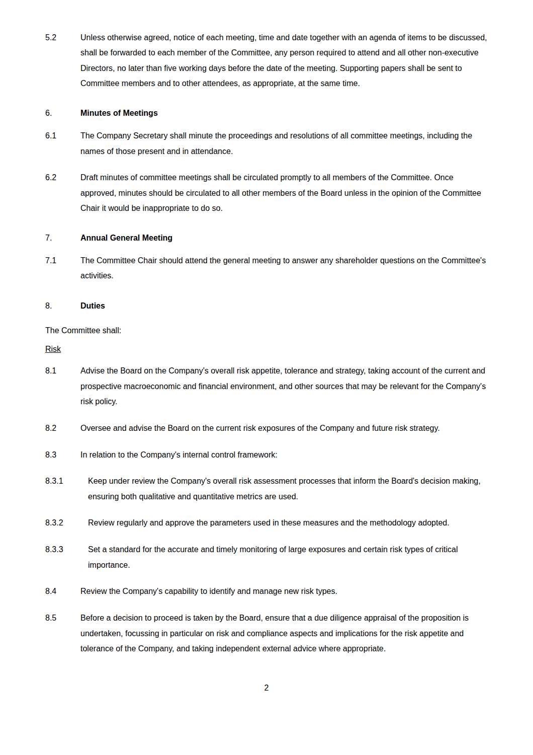5.2
Unless otherwise agreed, notice of each meeting, time and date together with an agenda of items to be discussed, shall be forwarded to each member of the Committee, any person required to attend and all other non-executive Directors, no later than five working days before the date of the meeting. Supporting papers shall be sent to Committee members and to other attendees, as appropriate, at the same time.
6.
Minutes of Meetings
6.1
The Company Secretary shall minute the proceedings and resolutions of all committee meetings, including the names of those present and in attendance.
6.2
Draft minutes of committee meetings shall be circulated promptly to all members of the Committee. Once approved, minutes should be circulated to all other members of the Board unless in the opinion of the Committee Chair it would be inappropriate to do so.
7.
Annual General Meeting
7.1
The Committee Chair should attend the general meeting to answer any shareholder questions on the Committee's activities.
8.
Duties
The Committee shall:
Risk
8.1
Advise the Board on the Company's overall risk appetite, tolerance and strategy, taking account of the current and prospective macroeconomic and financial environment, and other sources that may be relevant for the Company's risk policy.
8.2
Oversee and advise the Board on the current risk exposures of the Company and future risk strategy.
8.3
In relation to the Company's internal control framework:
8.3.1
Keep under review the Company's overall risk assessment processes that inform the Board's decision making, ensuring both qualitative and quantitative metrics are used.
8.3.2
Review regularly and approve the parameters used in these measures and the methodology adopted.
8.3.3
Set a standard for the accurate and timely monitoring of large exposures and certain risk types of critical importance.
8.4
Review the Company's capability to identify and manage new risk types.
8.5
Before a decision to proceed is taken by the Board, ensure that a due diligence appraisal of the proposition is undertaken, focussing in particular on risk and compliance aspects and implications for the risk appetite and tolerance of the Company, and taking independent external advice where appropriate.
2